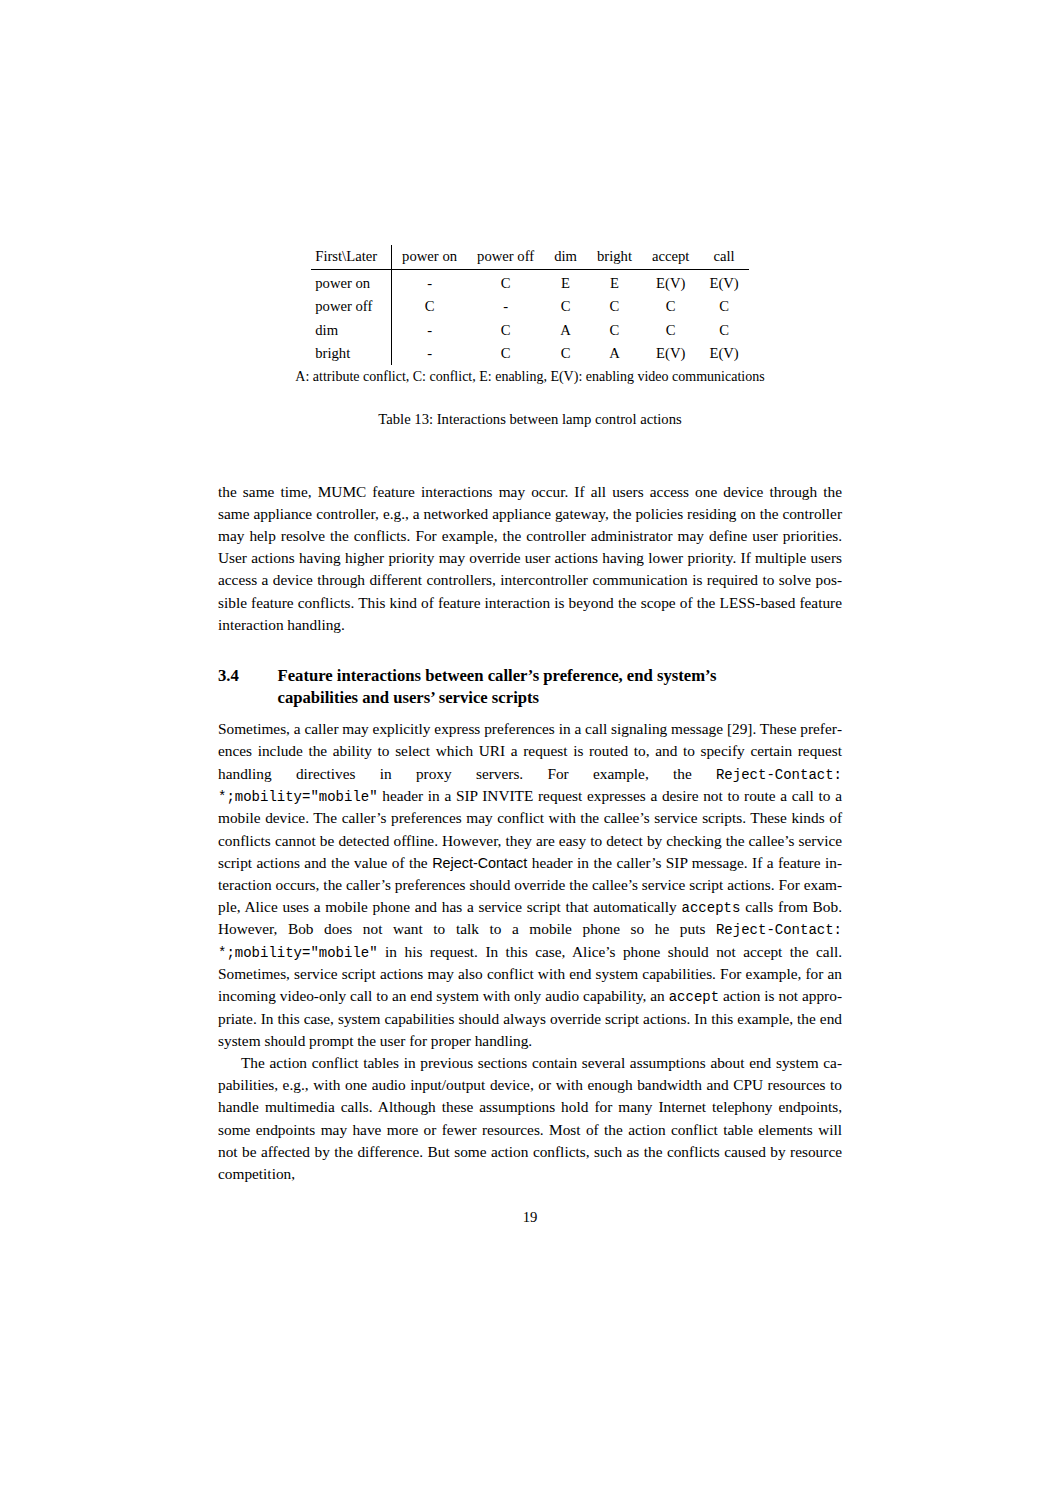| First\Later | power on | power off | dim | bright | accept | call |
| --- | --- | --- | --- | --- | --- | --- |
| power on | - | C | E | E | E(V) | E(V) |
| power off | C | - | C | C | C | C |
| dim | - | C | A | C | C | C |
| bright | - | C | C | A | E(V) | E(V) |
A: attribute conflict, C: conflict, E: enabling, E(V): enabling video communications
Table 13: Interactions between lamp control actions
the same time, MUMC feature interactions may occur. If all users access one device through the same appliance controller, e.g., a networked appliance gateway, the policies residing on the controller may help resolve the conflicts. For example, the controller administrator may define user priorities. User actions having higher priority may override user actions having lower priority. If multiple users access a device through different controllers, intercontroller communication is required to solve possible feature conflicts. This kind of feature interaction is beyond the scope of the LESS-based feature interaction handling.
3.4 Feature interactions between caller’s preference, end system’s capabilities and users’ service scripts
Sometimes, a caller may explicitly express preferences in a call signaling message [29]. These preferences include the ability to select which URI a request is routed to, and to specify certain request handling directives in proxy servers. For example, the Reject-Contact: *;mobility="mobile" header in a SIP INVITE request expresses a desire not to route a call to a mobile device. The caller’s preferences may conflict with the callee’s service scripts. These kinds of conflicts cannot be detected offline. However, they are easy to detect by checking the callee’s service script actions and the value of the Reject-Contact header in the caller’s SIP message. If a feature interaction occurs, the caller’s preferences should override the callee’s service script actions. For example, Alice uses a mobile phone and has a service script that automatically accepts calls from Bob. However, Bob does not want to talk to a mobile phone so he puts Reject-Contact: *;mobility="mobile" in his request. In this case, Alice’s phone should not accept the call. Sometimes, service script actions may also conflict with end system capabilities. For example, for an incoming video-only call to an end system with only audio capability, an accept action is not appropriate. In this case, system capabilities should always override script actions. In this example, the end system should prompt the user for proper handling.
The action conflict tables in previous sections contain several assumptions about end system capabilities, e.g., with one audio input/output device, or with enough bandwidth and CPU resources to handle multimedia calls. Although these assumptions hold for many Internet telephony endpoints, some endpoints may have more or fewer resources. Most of the action conflict table elements will not be affected by the difference. But some action conflicts, such as the conflicts caused by resource competition,
19